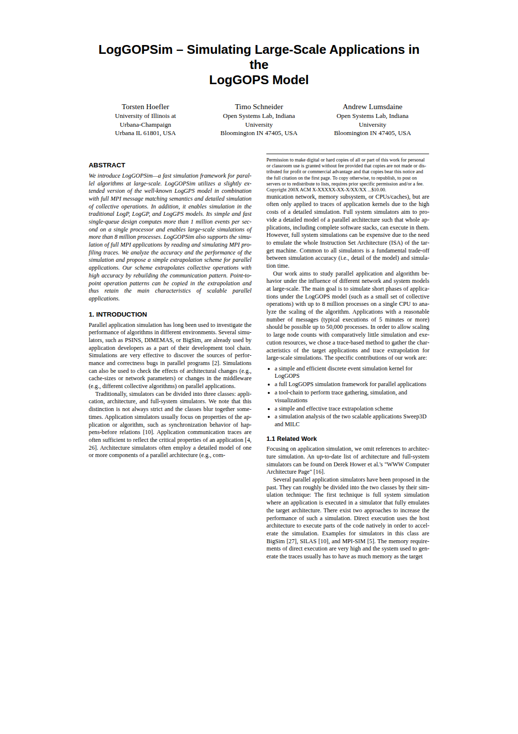LogGOPSim – Simulating Large-Scale Applications in the
LogGOPS Model
| Torsten Hoefler University of Illinois at Urbana-Champaign Urbana IL 61801, USA | Timo Schneider Open Systems Lab, Indiana University Bloomington IN 47405, USA | Andrew Lumsdaine Open Systems Lab, Indiana University Bloomington IN 47405, USA |
ABSTRACT
We introduce LogGOPSim—a fast simulation framework for parallel algorithms at large-scale. LogGOPSim utilizes a slightly extended version of the well-known LogGPS model in combination with full MPI message matching semantics and detailed simulation of collective operations. In addition, it enables simulation in the traditional LogP, LogGP, and LogGPS models. Its simple and fast single-queue design computes more than 1 million events per second on a single processor and enables large-scale simulations of more than 8 million processes. LogGOPSim also supports the simulation of full MPI applications by reading and simulating MPI profiling traces. We analyze the accuracy and the performance of the simulation and propose a simple extrapolation scheme for parallel applications. Our scheme extrapolates collective operations with high accuracy by rebuilding the communication pattern. Point-to-point operation patterns can be copied in the extrapolation and thus retain the main characteristics of scalable parallel applications.
1. INTRODUCTION
Parallel application simulation has long been used to investigate the performance of algorithms in different environments. Several simulators, such as PSINS, DIMEMAS, or BigSim, are already used by application developers as a part of their development tool chain. Simulations are very effective to discover the sources of performance and correctness bugs in parallel programs [2]. Simulations can also be used to check the effects of architectural changes (e.g., cache-sizes or network parameters) or changes in the middleware (e.g., different collective algorithms) on parallel applications.
Traditionally, simulators can be divided into three classes: application, architecture, and full-system simulators. We note that this distinction is not always strict and the classes blur together sometimes. Application simulators usually focus on properties of the application or algorithm, such as synchronization behavior of happens-before relations [10]. Application communication traces are often sufficient to reflect the critical properties of an application [4, 26]. Architecture simulators often employ a detailed model of one or more components of a parallel architecture (e.g., com-
Permission to make digital or hard copies of all or part of this work for personal or classroom use is granted without fee provided that copies are not made or distributed for profit or commercial advantage and that copies bear this notice and the full citation on the first page. To copy otherwise, to republish, to post on servers or to redistribute to lists, requires prior specific permission and/or a fee.
Copyright 200X ACM X-XXXXX-XX-X/XX/XX ...$10.00.
munication network, memory subsystem, or CPUs/caches), but are often only applied to traces of application kernels due to the high costs of a detailed simulation. Full system simulators aim to provide a detailed model of a parallel architecture such that whole applications, including complete software stacks, can execute in them. However, full system simulations can be expensive due to the need to emulate the whole Instruction Set Architecture (ISA) of the target machine. Common to all simulators is a fundamental trade-off between simulation accuracy (i.e., detail of the model) and simulation time.
Our work aims to study parallel application and algorithm behavior under the influence of different network and system models at large-scale. The main goal is to simulate short phases of applications under the LogGOPS model (such as a small set of collective operations) with up to 8 million processes on a single CPU to analyze the scaling of the algorithm. Applications with a reasonable number of messages (typical executions of 5 minutes or more) should be possible up to 50,000 processes. In order to allow scaling to large node counts with comparatively little simulation and execution resources, we chose a trace-based method to gather the characteristics of the target applications and trace extrapolation for large-scale simulations. The specific contributions of our work are:
a simple and efficient discrete event simulation kernel for LogGOPS
a full LogGOPS simulation framework for parallel applications
a tool-chain to perform trace gathering, simulation, and visualizations
a simple and effective trace extrapolation scheme
a simulation analysis of the two scalable applications Sweep3D and MILC
1.1 Related Work
Focusing on application simulation, we omit references to architecture simulation. An up-to-date list of architecture and full-system simulators can be found on Derek Hower et al.'s "WWW Computer Architecture Page" [16].
Several parallel application simulators have been proposed in the past. They can roughly be divided into the two classes by their simulation technique: The first technique is full system simulation where an application is executed in a simulator that fully emulates the target architecture. There exist two approaches to increase the performance of such a simulation. Direct execution uses the host architecture to execute parts of the code natively in order to accelerate the simulation. Examples for simulators in this class are BigSim [27], SILAS [10], and MPI-SIM [5]. The memory requirements of direct execution are very high and the system used to generate the traces usually has to have as much memory as the target